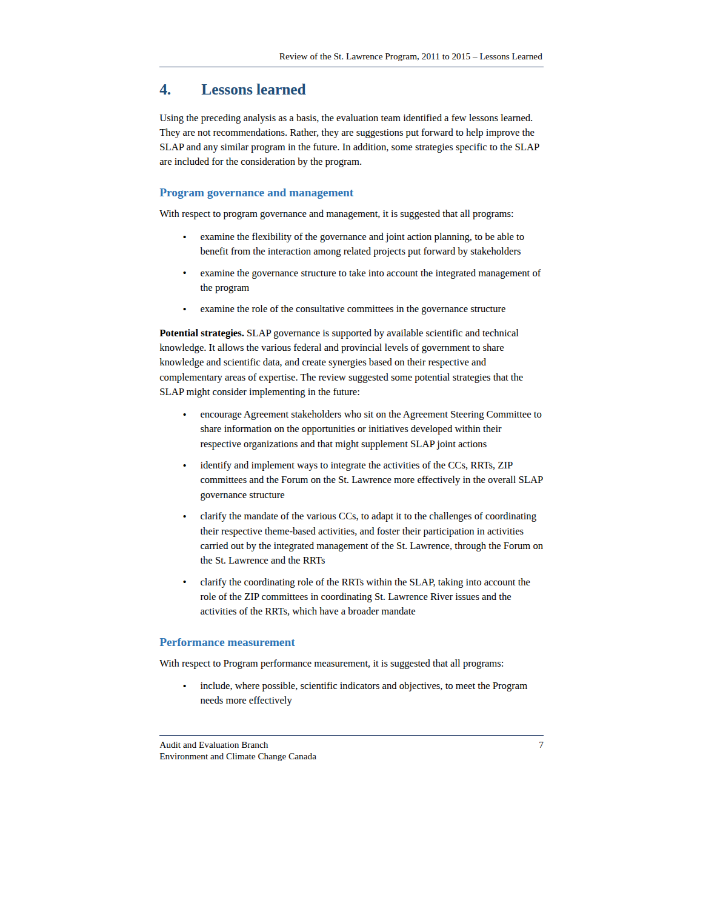Review of the St. Lawrence Program, 2011 to 2015 – Lessons Learned
4. Lessons learned
Using the preceding analysis as a basis, the evaluation team identified a few lessons learned. They are not recommendations. Rather, they are suggestions put forward to help improve the SLAP and any similar program in the future. In addition, some strategies specific to the SLAP are included for the consideration by the program.
Program governance and management
With respect to program governance and management, it is suggested that all programs:
examine the flexibility of the governance and joint action planning, to be able to benefit from the interaction among related projects put forward by stakeholders
examine the governance structure to take into account the integrated management of the program
examine the role of the consultative committees in the governance structure
Potential strategies. SLAP governance is supported by available scientific and technical knowledge. It allows the various federal and provincial levels of government to share knowledge and scientific data, and create synergies based on their respective and complementary areas of expertise. The review suggested some potential strategies that the SLAP might consider implementing in the future:
encourage Agreement stakeholders who sit on the Agreement Steering Committee to share information on the opportunities or initiatives developed within their respective organizations and that might supplement SLAP joint actions
identify and implement ways to integrate the activities of the CCs, RRTs, ZIP committees and the Forum on the St. Lawrence more effectively in the overall SLAP governance structure
clarify the mandate of the various CCs, to adapt it to the challenges of coordinating their respective theme-based activities, and foster their participation in activities carried out by the integrated management of the St. Lawrence, through the Forum on the St. Lawrence and the RRTs
clarify the coordinating role of the RRTs within the SLAP, taking into account the role of the ZIP committees in coordinating St. Lawrence River issues and the activities of the RRTs, which have a broader mandate
Performance measurement
With respect to Program performance measurement, it is suggested that all programs:
include, where possible, scientific indicators and objectives, to meet the Program needs more effectively
Audit and Evaluation Branch
Environment and Climate Change Canada
7